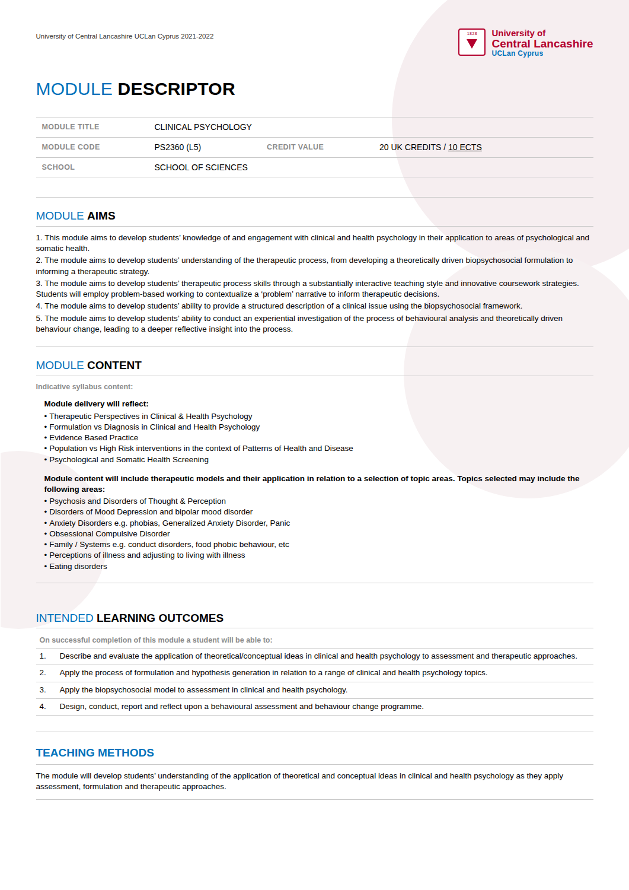University of Central Lancashire UCLan Cyprus 2021-2022
University of
Central Lancashire
UCLan Cyprus
MODULE DESCRIPTOR
| Module Title | CLINICAL PSYCHOLOGY |
| Module Code | PS2360 (L5) | Credit Value | 20 UK CREDITS / 10 ECTS |
| School | SCHOOL OF SCIENCES |
MODULE AIMS
1. This module aims to develop students’ knowledge of and engagement with clinical and health psychology in their application to areas of psychological and somatic health.
2. The module aims to develop students’ understanding of the therapeutic process, from developing a theoretically driven biopsychosocial formulation to informing a therapeutic strategy.
3. The module aims to develop students’ therapeutic process skills through a substantially interactive teaching style and innovative coursework strategies. Students will employ problem-based working to contextualize a ‘problem’ narrative to inform therapeutic decisions.
4. The module aims to develop students’ ability to provide a structured description of a clinical issue using the biopsychosocial framework.
5. The module aims to develop students’ ability to conduct an experiential investigation of the process of behavioural analysis and theoretically driven behaviour change, leading to a deeper reflective insight into the process.
MODULE CONTENT
Indicative syllabus content:
Module delivery will reflect:
Therapeutic Perspectives in Clinical & Health Psychology
Formulation vs Diagnosis in Clinical and Health Psychology
Evidence Based Practice
Population vs High Risk interventions in the context of Patterns of Health and Disease
Psychological and Somatic Health Screening
Module content will include therapeutic models and their application in relation to a selection of topic areas. Topics selected may include the following areas:
Psychosis and Disorders of Thought & Perception
Disorders of Mood Depression and bipolar mood disorder
Anxiety Disorders e.g. phobias, Generalized Anxiety Disorder, Panic
Obsessional Compulsive Disorder
Family / Systems e.g. conduct disorders, food phobic behaviour, etc
Perceptions of illness and adjusting to living with illness
Eating disorders
INTENDED LEARNING OUTCOMES
On successful completion of this module a student will be able to:
| 1. | Describe and evaluate the application of theoretical/conceptual ideas in clinical and health psychology to assessment and therapeutic approaches. |
| 2. | Apply the process of formulation and hypothesis generation in relation to a range of clinical and health psychology topics. |
| 3. | Apply the biopsychosocial model to assessment in clinical and health psychology. |
| 4. | Design, conduct, report and reflect upon a behavioural assessment and behaviour change programme. |
TEACHING METHODS
The module will develop students’ understanding of the application of theoretical and conceptual ideas in clinical and health psychology as they apply assessment, formulation and therapeutic approaches.